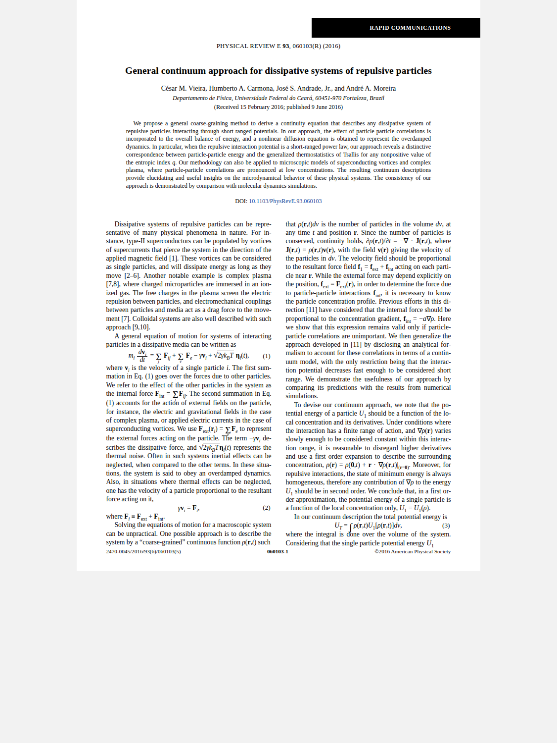RAPID COMMUNICATIONS
PHYSICAL REVIEW E 93, 060103(R) (2016)
General continuum approach for dissipative systems of repulsive particles
César M. Vieira, Humberto A. Carmona, José S. Andrade, Jr., and André A. Moreira
Departamento de Física, Universidade Federal do Ceará, 60451-970 Fortaleza, Brazil
(Received 15 February 2016; published 9 June 2016)
We propose a general coarse-graining method to derive a continuity equation that describes any dissipative system of repulsive particles interacting through short-ranged potentials. In our approach, the effect of particle-particle correlations is incorporated to the overall balance of energy, and a nonlinear diffusion equation is obtained to represent the overdamped dynamics. In particular, when the repulsive interaction potential is a short-ranged power law, our approach reveals a distinctive correspondence between particle-particle energy and the generalized thermostatistics of Tsallis for any nonpositive value of the entropic index q. Our methodology can also be applied to microscopic models of superconducting vortices and complex plasma, where particle-particle correlations are pronounced at low concentrations. The resulting continuum descriptions provide elucidating and useful insights on the microdynamical behavior of these physical systems. The consistency of our approach is demonstrated by comparison with molecular dynamics simulations.
DOI: 10.1103/PhysRevE.93.060103
Dissipative systems of repulsive particles can be representative of many physical phenomena in nature. For instance, type-II superconductors can be populated by vortices of supercurrents that pierce the system in the direction of the applied magnetic field [1]. These vortices can be considered as single particles, and will dissipate energy as long as they move [2–6]. Another notable example is complex plasma [7,8], where charged microparticles are immersed in an ionized gas. The free charges in the plasma screen the electric repulsion between particles, and electromechanical couplings between particles and media act as a drag force to the movement [7]. Colloidal systems are also well described with such approach [9,10].
A general equation of motion for systems of interacting particles in a dissipative media can be written as
mi dvi dt = Σj Fij + Σe Fe − γvi + 2γkBT ηi(t), (1)
where vi is the velocity of a single particle i. The first summation in Eq. (1) goes over the forces due to other particles. We refer to the effect of the other particles in the system as the internal force Fint = Σj Fij. The second summation in Eq. (1) accounts for the action of external fields on the particle, for instance, the electric and gravitational fields in the case of complex plasma, or applied electric currents in the case of superconducting vortices. We use Fext(ri) = Σe Fe to represent the external forces acting on the particle. The term −γvi describes the dissipative force, and 2γkBT ηi(t) represents the thermal noise. Often in such systems inertial effects can be neglected, when compared to the other terms. In these situations, the system is said to obey an overdamped dynamics. Also, in situations where thermal effects can be neglected, one has the velocity of a particle proportional to the resultant force acting on it,
γvi = Fi, (2)
where Fi ≡ Fext + Fint.
Solving the equations of motion for a macroscopic system can be unpractical. One possible approach is to describe the system by a “coarse-grained” continuous function ρ(r,t) such
that ρ(r,t)dv is the number of particles in the volume dv, at any time t and position r. Since the number of particles is conserved, continuity holds, ∂ρ(r,t)/∂t = −∇ · J(r,t), where J(r,t) ≡ ρ(r,t)v(r), with the field v(r) giving the velocity of the particles in dv. The velocity field should be proportional to the resultant force field f1 = fext + fint acting on each particle near r. While the external force may depend explicitly on the position, fext = Fext(r), in order to determine the force due to particle-particle interactions fint, it is necessary to know the particle concentration profile. Previous efforts in this direction [11] have considered that the internal force should be proportional to the concentration gradient, fint = −a∇ρ. Here we show that this expression remains valid only if particle-particle correlations are unimportant. We then generalize the approach developed in [11] by disclosing an analytical formalism to account for these correlations in terms of a continuum model, with the only restriction being that the interaction potential decreases fast enough to be considered short range. We demonstrate the usefulness of our approach by comparing its predictions with the results from numerical simulations.
To devise our continuum approach, we note that the potential energy of a particle U1 should be a function of the local concentration and its derivatives. Under conditions where the interaction has a finite range of action, and ∇ρ(r) varies slowly enough to be considered constant within this interaction range, it is reasonable to disregard higher derivatives and use a first order expansion to describe the surrounding concentration, ρ(r) = ρ(0,t) + r · ∇ρ(r,t)|(r=0). Moreover, for repulsive interactions, the state of minimum energy is always homogeneous, therefore any contribution of ∇ρ to the energy U1 should be in second order. We conclude that, in a first order approximation, the potential energy of a single particle is a function of the local concentration only, U1 ≡ U1(ρ).
In our continuum description the total potential energy is
UT = ∫ ρ(r,t)U1[ρ(r,t)]dv, (3)
where the integral is done over the volume of the system. Considering that the single particle potential energy U1
2470-0045/2016/93(6)/060103(5)
060103-1
©2016 American Physical Society